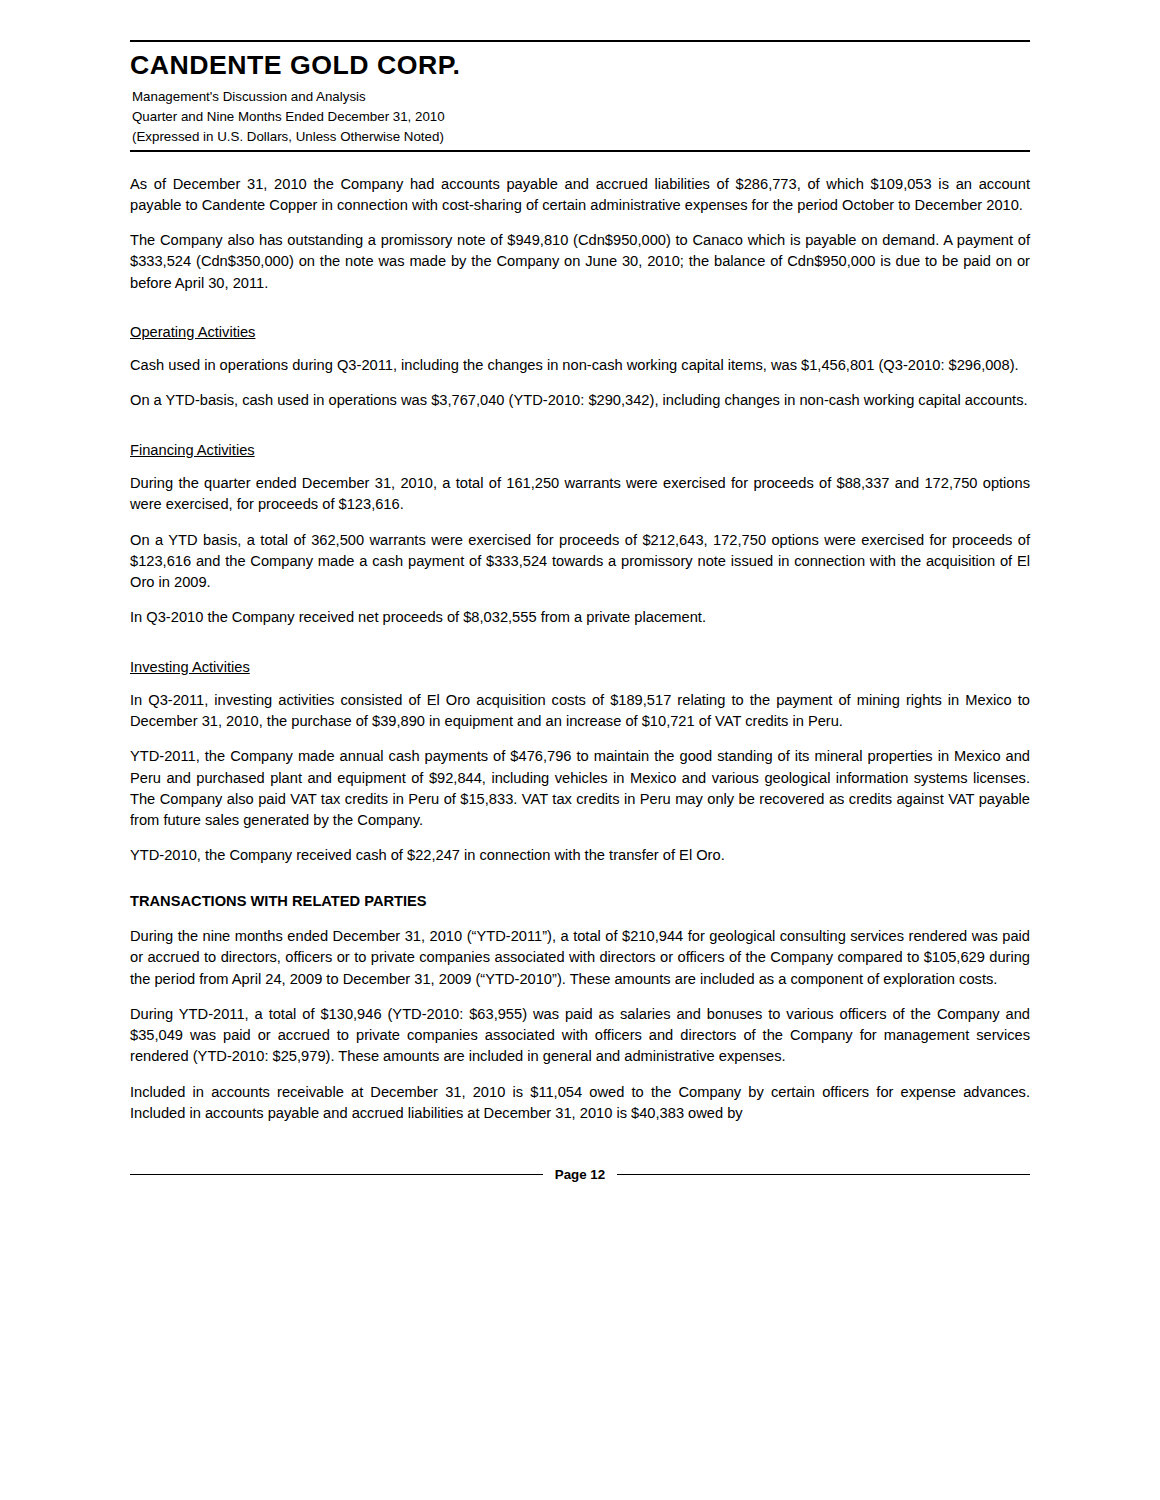CANDENTE GOLD CORP.
Management's Discussion and Analysis
Quarter and Nine Months Ended December 31, 2010
(Expressed in U.S. Dollars, Unless Otherwise Noted)
As of December 31, 2010 the Company had accounts payable and accrued liabilities of $286,773, of which $109,053 is an account payable to Candente Copper in connection with cost-sharing of certain administrative expenses for the period October to December 2010.
The Company also has outstanding a promissory note of $949,810 (Cdn$950,000) to Canaco which is payable on demand. A payment of $333,524 (Cdn$350,000) on the note was made by the Company on June 30, 2010; the balance of Cdn$950,000 is due to be paid on or before April 30, 2011.
Operating Activities
Cash used in operations during Q3-2011, including the changes in non-cash working capital items, was $1,456,801 (Q3-2010: $296,008).
On a YTD-basis, cash used in operations was $3,767,040 (YTD-2010: $290,342), including changes in non-cash working capital accounts.
Financing Activities
During the quarter ended December 31, 2010, a total of 161,250 warrants were exercised for proceeds of $88,337 and 172,750 options were exercised, for proceeds of $123,616.
On a YTD basis, a total of 362,500 warrants were exercised for proceeds of $212,643, 172,750 options were exercised for proceeds of $123,616 and the Company made a cash payment of $333,524 towards a promissory note issued in connection with the acquisition of El Oro in 2009.
In Q3-2010 the Company received net proceeds of $8,032,555 from a private placement.
Investing Activities
In Q3-2011, investing activities consisted of El Oro acquisition costs of $189,517 relating to the payment of mining rights in Mexico to December 31, 2010, the purchase of $39,890 in equipment and an increase of $10,721 of VAT credits in Peru.
YTD-2011, the Company made annual cash payments of $476,796 to maintain the good standing of its mineral properties in Mexico and Peru and purchased plant and equipment of $92,844, including vehicles in Mexico and various geological information systems licenses. The Company also paid VAT tax credits in Peru of $15,833. VAT tax credits in Peru may only be recovered as credits against VAT payable from future sales generated by the Company.
YTD-2010, the Company received cash of $22,247 in connection with the transfer of El Oro.
TRANSACTIONS WITH RELATED PARTIES
During the nine months ended December 31, 2010 (“YTD-2011”), a total of $210,944 for geological consulting services rendered was paid or accrued to directors, officers or to private companies associated with directors or officers of the Company compared to $105,629 during the period from April 24, 2009 to December 31, 2009 (“YTD-2010”). These amounts are included as a component of exploration costs.
During YTD-2011, a total of $130,946 (YTD-2010: $63,955) was paid as salaries and bonuses to various officers of the Company and $35,049 was paid or accrued to private companies associated with officers and directors of the Company for management services rendered (YTD-2010: $25,979). These amounts are included in general and administrative expenses.
Included in accounts receivable at December 31, 2010 is $11,054 owed to the Company by certain officers for expense advances. Included in accounts payable and accrued liabilities at December 31, 2010 is $40,383 owed by
Page 12